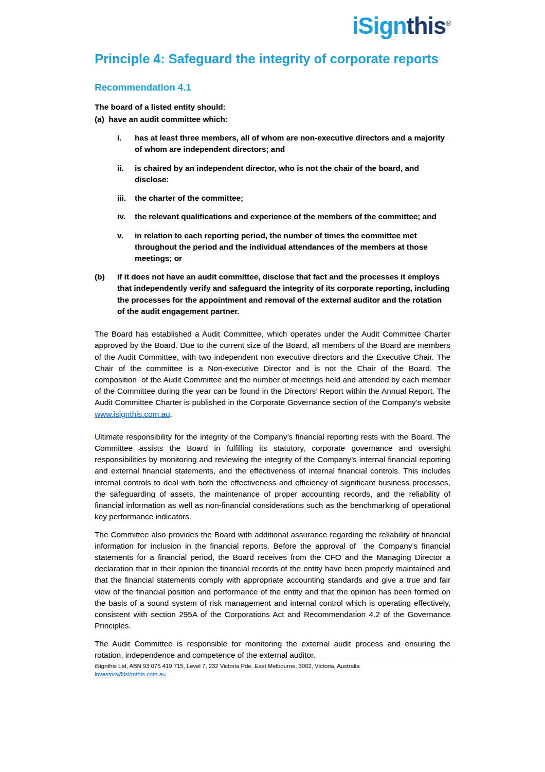iSign this®
Principle 4: Safeguard the integrity of corporate reports
Recommendation 4.1
The board of a listed entity should:
(a) have an audit committee which:
has at least three members, all of whom are non-executive directors and a majority of whom are independent directors; and
is chaired by an independent director, who is not the chair of the board, and disclose:
the charter of the committee;
the relevant qualifications and experience of the members of the committee; and
in relation to each reporting period, the number of times the committee met throughout the period and the individual attendances of the members at those meetings; or
(b) if it does not have an audit committee, disclose that fact and the processes it employs that independently verify and safeguard the integrity of its corporate reporting, including the processes for the appointment and removal of the external auditor and the rotation of the audit engagement partner.
The Board has established a Audit Committee, which operates under the Audit Committee Charter approved by the Board. Due to the current size of the Board, all members of the Board are members of the Audit Committee, with two independent non executive directors and the Executive Chair. The Chair of the committee is a Non-executive Director and is not the Chair of the Board. The composition of the Audit Committee and the number of meetings held and attended by each member of the Committee during the year can be found in the Directors’ Report within the Annual Report. The Audit Committee Charter is published in the Corporate Governance section of the Company’s website www.isignthis.com.au.
Ultimate responsibility for the integrity of the Company’s financial reporting rests with the Board. The Committee assists the Board in fulfilling its statutory, corporate governance and oversight responsibilities by monitoring and reviewing the integrity of the Company’s internal financial reporting and external financial statements, and the effectiveness of internal financial controls. This includes internal controls to deal with both the effectiveness and efficiency of significant business processes, the safeguarding of assets, the maintenance of proper accounting records, and the reliability of financial information as well as non-financial considerations such as the benchmarking of operational key performance indicators.
The Committee also provides the Board with additional assurance regarding the reliability of financial information for inclusion in the financial reports. Before the approval of the Company’s financial statements for a financial period, the Board receives from the CFO and the Managing Director a declaration that in their opinion the financial records of the entity have been properly maintained and that the financial statements comply with appropriate accounting standards and give a true and fair view of the financial position and performance of the entity and that the opinion has been formed on the basis of a sound system of risk management and internal control which is operating effectively, consistent with section 295A of the Corporations Act and Recommendation 4.2 of the Governance Principles.
The Audit Committee is responsible for monitoring the external audit process and ensuring the rotation, independence and competence of the external auditor.
iSignthis Ltd, ABN 93 075 419 715, Level 7, 232 Victoria Pde, East Melbourne, 3002, Victoria, Australia
investors@isignthis.com.au